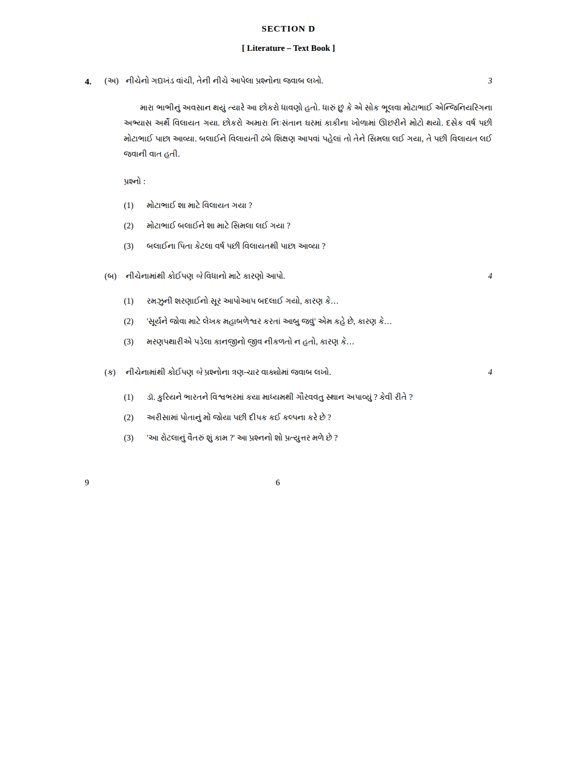SECTION D
[ Literature – Text Book ]
4.
(અ)
નીચેનો ગદ્યખંડ વાંચી, તેની નીચે આપેલા પ્રશ્નોના જવાબ લખો.
3
મારા ભાભીનું અવસાન થયું ત્યારે આ છોકરો ધાવણો હતો. ધારું છું કે એ સોક ભૂલવા મોટાભાઈ એન્જિનિયરિંગના અભ્યાસ અર્થે વિલાયત ગયા. છોકરો અમારા નિઃસંતાન ઘરમાં કાકીના ખોળામાં ઊછરીને મોટો થયો. દસેક વર્ષ પછી મોટાભાઈ પાછા આવ્યા. બલાઈને વિલાયતી ઢબે શિક્ષણ આપવાં પહેલાં તો તેને સિમલા લઈ ગયા, તે પછી વિલાયત લઈ જવાની વાત હતી.
પ્રશ્નો :
(1) મોટાભાઈ શા માટે વિલાયત ગયા ?
(2) મોટાભાઈ બલાઈને શા માટે સિમલા લઈ ગયા ?
(3) બલાઈના પિતા કેટલા વર્ષ પછી વિલાયતથી પાછા આવ્યા ?
(બ)
નીચેનામાંથી કોઈપણ બે વિધાનો માટે કારણો આપો.
4
(1) રમઝુની શરણાઈનો સૂર આપોઆપ બદલાઈ ગયો, કારણ કે…
(2)'સૂર્યને જોવા માટે લેખક મહાબળેશ્વર કરતાં આબુ જવું' એમ કહે છે, કારણ કે…
(3) મરણપથારીએ પડેલા કાનજીનો જીવ નીકળતો ન હતો, કારણ કે…
(ક)
નીચેનામાંથી કોઈપણ બે પ્રશ્નોના ત્રણ-ચાર વાક્યોમાં જવાબ લખો.
4
(1) ડૉ. કુરિયને ભારતને વિશ્વભરમાં કયા માધ્યમથી ગૌરવવંતુ સ્થાન અપાવ્યું ? કેવી રીતે ?
(2) અરીસામાં પોતાનું મોં જોયા પછી દીપક કઈ કલ્પના કરે છે ?
(3)'આ રોટલાનું વૈતરું શું કામ ?' આ પ્રશ્નનો શો પ્રત્યુત્તર મળે છે ?
9
6